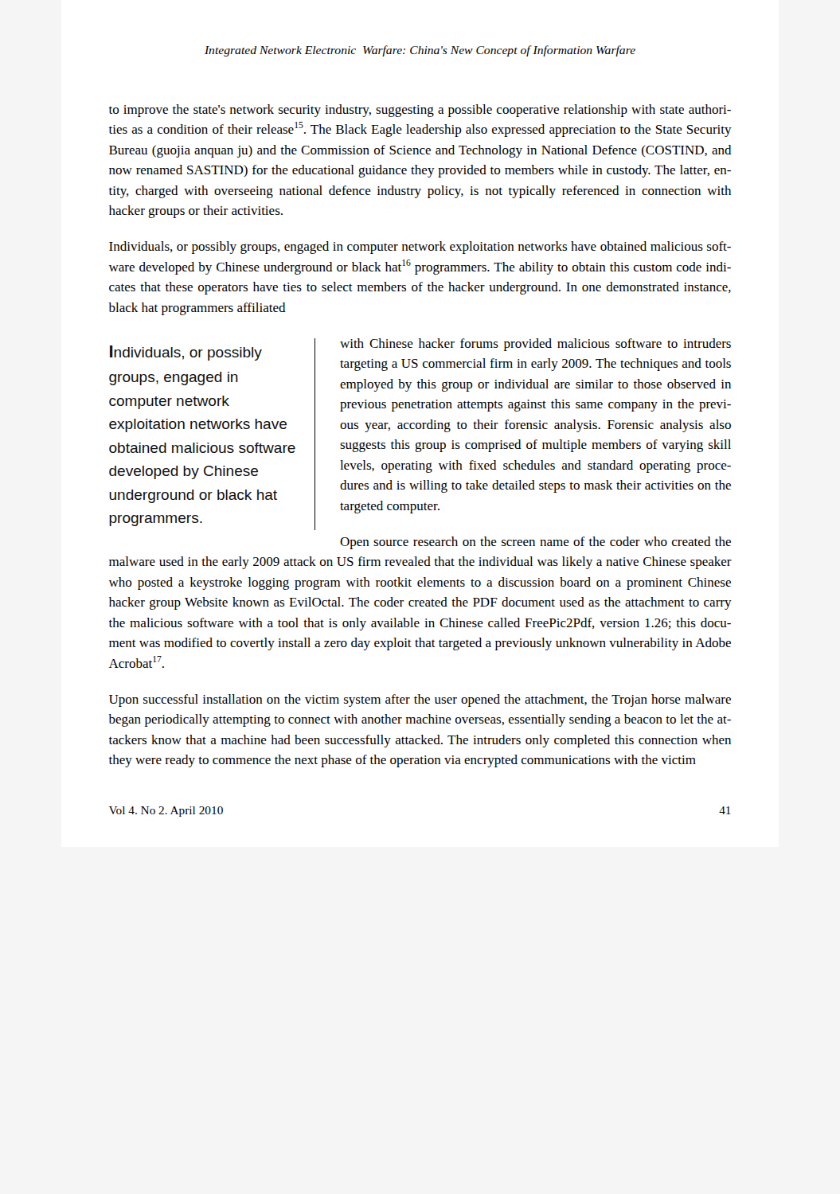Integrated Network Electronic Warfare: China's New Concept of Information Warfare
to improve the state's network security industry, suggesting a possible cooperative relationship with state authorities as a condition of their release15. The Black Eagle leadership also expressed appreciation to the State Security Bureau (guojia anquan ju) and the Commission of Science and Technology in National Defence (COSTIND, and now renamed SASTIND) for the educational guidance they provided to members while in custody. The latter, entity, charged with overseeing national defence industry policy, is not typically referenced in connection with hacker groups or their activities.
Individuals, or possibly groups, engaged in computer network exploitation networks have obtained malicious software developed by Chinese underground or black hat16 programmers. The ability to obtain this custom code indicates that these operators have ties to select members of the hacker underground. In one demonstrated instance, black hat programmers affiliated
Individuals, or possibly groups, engaged in computer network exploitation networks have obtained malicious software developed by Chinese underground or black hat programmers.
with Chinese hacker forums provided malicious software to intruders targeting a US commercial firm in early 2009. The techniques and tools employed by this group or individual are similar to those observed in previous penetration attempts against this same company in the previous year, according to their forensic analysis. Forensic analysis also suggests this group is comprised of multiple members of varying skill levels, operating with fixed schedules and standard operating procedures and is willing to take detailed steps to mask their activities on the targeted computer.
Open source research on the screen name of the coder who created the malware used in the early 2009 attack on US firm revealed that the individual was likely a native Chinese speaker who posted a keystroke logging program with rootkit elements to a discussion board on a prominent Chinese hacker group Website known as EvilOctal. The coder created the PDF document used as the attachment to carry the malicious software with a tool that is only available in Chinese called FreePic2Pdf, version 1.26; this document was modified to covertly install a zero day exploit that targeted a previously unknown vulnerability in Adobe Acrobat17.
Upon successful installation on the victim system after the user opened the attachment, the Trojan horse malware began periodically attempting to connect with another machine overseas, essentially sending a beacon to let the attackers know that a machine had been successfully attacked. The intruders only completed this connection when they were ready to commence the next phase of the operation via encrypted communications with the victim
Vol 4. No 2. April 2010 41